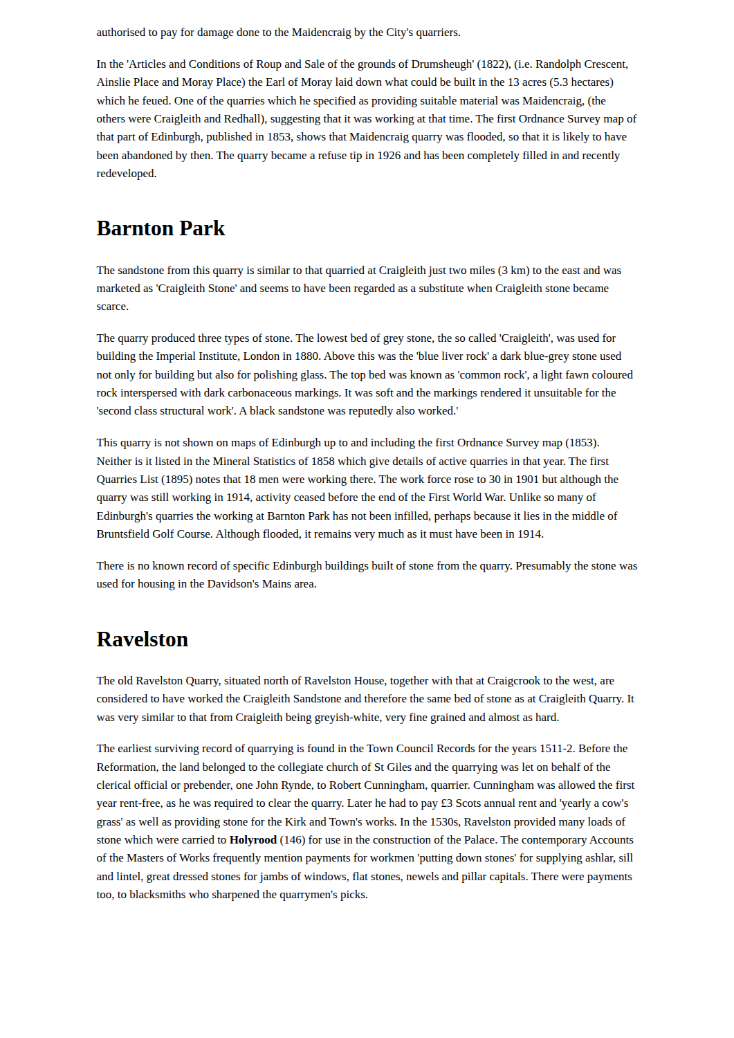authorised to pay for damage done to the Maidencraig by the City's quarriers.
In the 'Articles and Conditions of Roup and Sale of the grounds of Drumsheugh' (1822), (i.e. Randolph Crescent, Ainslie Place and Moray Place) the Earl of Moray laid down what could be built in the 13 acres (5.3 hectares) which he feued. One of the quarries which he specified as providing suitable material was Maidencraig, (the others were Craigleith and Redhall), suggesting that it was working at that time. The first Ordnance Survey map of that part of Edinburgh, published in 1853, shows that Maidencraig quarry was flooded, so that it is likely to have been abandoned by then. The quarry became a refuse tip in 1926 and has been completely filled in and recently redeveloped.
Barnton Park
The sandstone from this quarry is similar to that quarried at Craigleith just two miles (3 km) to the east and was marketed as 'Craigleith Stone' and seems to have been regarded as a substitute when Craigleith stone became scarce.
The quarry produced three types of stone. The lowest bed of grey stone, the so called 'Craigleith', was used for building the Imperial Institute, London in 1880. Above this was the 'blue liver rock' a dark blue-grey stone used not only for building but also for polishing glass. The top bed was known as 'common rock', a light fawn coloured rock interspersed with dark carbonaceous markings. It was soft and the markings rendered it unsuitable for the 'second class structural work'. A black sandstone was reputedly also worked.'
This quarry is not shown on maps of Edinburgh up to and including the first Ordnance Survey map (1853). Neither is it listed in the Mineral Statistics of 1858 which give details of active quarries in that year. The first Quarries List (1895) notes that 18 men were working there. The work force rose to 30 in 1901 but although the quarry was still working in 1914, activity ceased before the end of the First World War. Unlike so many of Edinburgh's quarries the working at Barnton Park has not been infilled, perhaps because it lies in the middle of Bruntsfield Golf Course. Although flooded, it remains very much as it must have been in 1914.
There is no known record of specific Edinburgh buildings built of stone from the quarry. Presumably the stone was used for housing in the Davidson's Mains area.
Ravelston
The old Ravelston Quarry, situated north of Ravelston House, together with that at Craigcrook to the west, are considered to have worked the Craigleith Sandstone and therefore the same bed of stone as at Craigleith Quarry. It was very similar to that from Craigleith being greyish-white, very fine grained and almost as hard.
The earliest surviving record of quarrying is found in the Town Council Records for the years 1511-2. Before the Reformation, the land belonged to the collegiate church of St Giles and the quarrying was let on behalf of the clerical official or prebender, one John Rynde, to Robert Cunningham, quarrier. Cunningham was allowed the first year rent-free, as he was required to clear the quarry. Later he had to pay £3 Scots annual rent and 'yearly a cow's grass' as well as providing stone for the Kirk and Town's works. In the 1530s, Ravelston provided many loads of stone which were carried to Holyrood (146) for use in the construction of the Palace. The contemporary Accounts of the Masters of Works frequently mention payments for workmen 'putting down stones' for supplying ashlar, sill and lintel, great dressed stones for jambs of windows, flat stones, newels and pillar capitals. There were payments too, to blacksmiths who sharpened the quarrymen's picks.